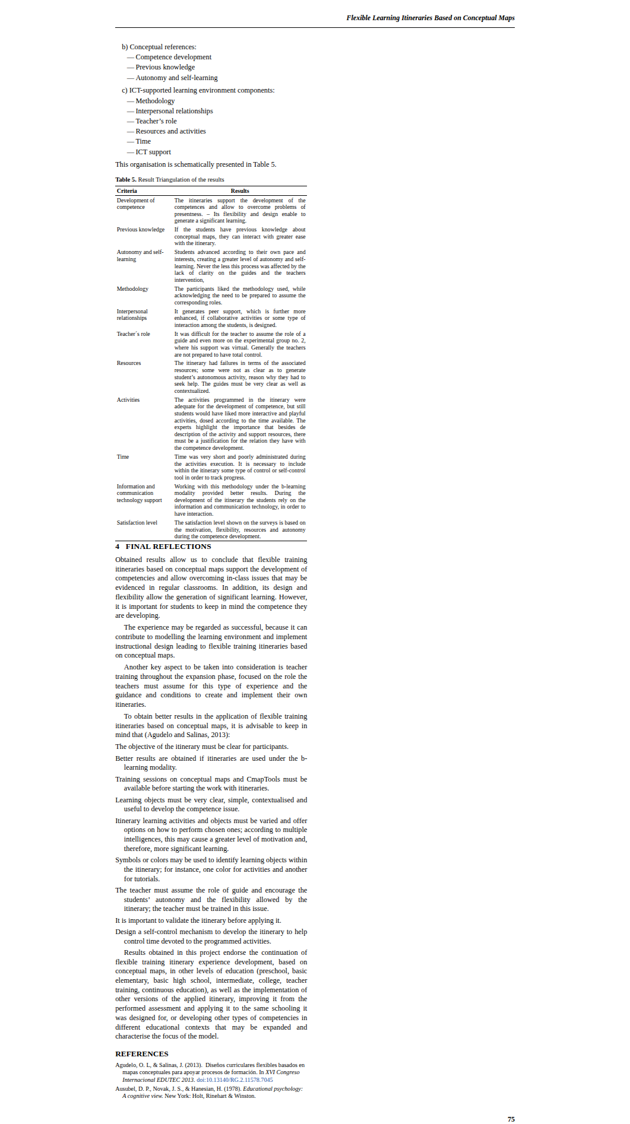Flexible Learning Itineraries Based on Conceptual Maps
b) Conceptual references:
Competence development
Previous knowledge
Autonomy and self-learning
c) ICT-supported learning environment components:
Methodology
Interpersonal relationships
Teacher’s role
Resources and activities
Time
ICT support
This organisation is schematically presented in Table 5.
Table 5. Result Triangulation of the results
| Criteria | Results |
| --- | --- |
| Development of competence | The itineraries support the development of the competences and allow to overcome problems of presentness. – Its flexibility and design enable to generate a significant learning. |
| Previous knowledge | If the students have previous knowledge about conceptual maps, they can interact with greater ease with the itinerary. |
| Autonomy and self-learning | Students advanced according to their own pace and interests, creating a greater level of autonomy and self-learning. Never the less this process was affected by the lack of clarity on the guides and the teachers intervention, |
| Methodology | The participants liked the methodology used, while acknowledging the need to be prepared to assume the corresponding roles. |
| Interpersonal relationships | It generates peer support, which is further more enhanced, if collaborative activities or some type of interaction among the students, is designed. |
| Teacher´s role | It was difficult for the teacher to assume the role of a guide and even more on the experimental group no. 2, where his support was virtual. Generally the teachers are not prepared to have total control. |
| Resources | The itinerary had failures in terms of the associated resources; some were not as clear as to generate student’s autonomous activity, reason why they had to seek help. The guides must be very clear as well as contextualized. |
| Activities | The activities programmed in the itinerary were adequate for the development of competence, but still students would have liked more interactive and playful activities, dosed according to the time available. The experts highlight the importance that besides de description of the activity and support resources, there must be a justification for the relation they have with the competence development. |
| Time | Time was very short and poorly administrated during the activities execution. It is necessary to include within the itinerary some type of control or self-control tool in order to track progress. |
| Information and communication technology support | Working with this methodology under the b-learning modality provided better results. During the development of the itinerary the students rely on the information and communication technology, in order to have interaction. |
| Satisfaction level | The satisfaction level shown on the surveys is based on the motivation, flexibility, resources and autonomy during the competence development. |
4 FINAL REFLECTIONS
Obtained results allow us to conclude that flexible training itineraries based on conceptual maps support the development of competencies and allow overcoming in-class issues that may be evidenced in regular classrooms. In addition, its design and flexibility allow the generation of significant learning. However, it is important for students to keep in mind the competence they are developing.
The experience may be regarded as successful, because it can contribute to modelling the learning environment and implement instructional design leading to flexible training itineraries based on conceptual maps.
Another key aspect to be taken into consideration is teacher training throughout the expansion phase, focused on the role the teachers must assume for this type of experience and the guidance and conditions to create and implement their own itineraries.
To obtain better results in the application of flexible training itineraries based on conceptual maps, it is advisable to keep in mind that (Agudelo and Salinas, 2013):
The objective of the itinerary must be clear for participants.
Better results are obtained if itineraries are used under the b-learning modality.
Training sessions on conceptual maps and CmapTools must be available before starting the work with itineraries.
Learning objects must be very clear, simple, contextualised and useful to develop the competence issue.
Itinerary learning activities and objects must be varied and offer options on how to perform chosen ones; according to multiple intelligences, this may cause a greater level of motivation and, therefore, more significant learning.
Symbols or colors may be used to identify learning objects within the itinerary; for instance, one color for activities and another for tutorials.
The teacher must assume the role of guide and encourage the students’ autonomy and the flexibility allowed by the itinerary; the teacher must be trained in this issue.
It is important to validate the itinerary before applying it.
Design a self-control mechanism to develop the itinerary to help control time devoted to the programmed activities.
Results obtained in this project endorse the continuation of flexible training itinerary experience development, based on conceptual maps, in other levels of education (preschool, basic elementary, basic high school, intermediate, college, teacher training, continuous education), as well as the implementation of other versions of the applied itinerary, improving it from the performed assessment and applying it to the same schooling it was designed for, or developing other types of competencies in different educational contexts that may be expanded and characterise the focus of the model.
REFERENCES
Agudelo, O. L, & Salinas, J. (2013). Diseños curriculares flexibles basados en mapas conceptuales para apoyar procesos de formación. In XVI Congreso Internacional EDUTEC 2013. doi:10.13140/RG.2.11578.7045
Ausubel, D. P., Novak, J. S., & Hanesian, H. (1978). Educational psychology: A cognitive view. New York: Holt, Rinehart & Winston.
75